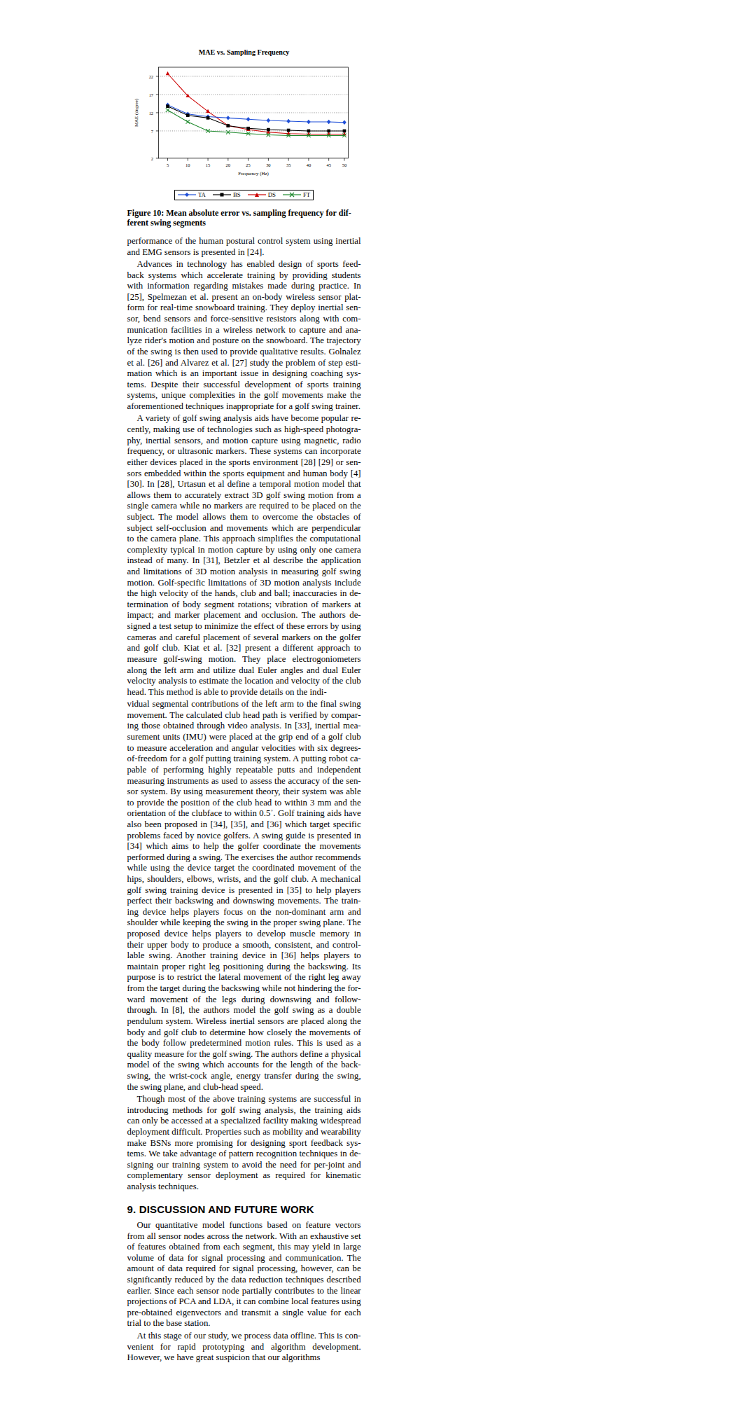MAE vs. Sampling Frequency
22 17 12 7 2 MAE (degree) 5 10 15 20 25 30 35 40 45 50 Frequency (Hz)
TA BS DS FT
Figure 10: Mean absolute error vs. sampling frequency for different swing segments
performance of the human postural control system using inertial and EMG sensors is presented in [24].
Advances in technology has enabled design of sports feedback systems which accelerate training by providing students with information regarding mistakes made during practice. In [25], Spelmezan et al. present an on-body wireless sensor platform for real-time snowboard training. They deploy inertial sensor, bend sensors and force-sensitive resistors along with communication facilities in a wireless network to capture and analyze rider's motion and posture on the snowboard. The trajectory of the swing is then used to provide qualitative results. Golnalez et al. [26] and Alvarez et al. [27] study the problem of step estimation which is an important issue in designing coaching systems. Despite their successful development of sports training systems, unique complexities in the golf movements make the aforementioned techniques inappropriate for a golf swing trainer.
A variety of golf swing analysis aids have become popular recently, making use of technologies such as high-speed photography, inertial sensors, and motion capture using magnetic, radio frequency, or ultrasonic markers. These systems can incorporate either devices placed in the sports environment [28] [29] or sensors embedded within the sports equipment and human body [4] [30]. In [28], Urtasun et al define a temporal motion model that allows them to accurately extract 3D golf swing motion from a single camera while no markers are required to be placed on the subject. The model allows them to overcome the obstacles of subject self-occlusion and movements which are perpendicular to the camera plane. This approach simplifies the computational complexity typical in motion capture by using only one camera instead of many. In [31], Betzler et al describe the application and limitations of 3D motion analysis in measuring golf swing motion. Golf-specific limitations of 3D motion analysis include the high velocity of the hands, club and ball; inaccuracies in determination of body segment rotations; vibration of markers at impact; and marker placement and occlusion. The authors designed a test setup to minimize the effect of these errors by using cameras and careful placement of several markers on the golfer and golf club. Kiat et al. [32] present a different approach to measure golf-swing motion. They place electrogoniometers along the left arm and utilize dual Euler angles and dual Euler velocity analysis to estimate the location and velocity of the club head. This method is able to provide details on the indi-
vidual segmental contributions of the left arm to the final swing movement. The calculated club head path is verified by comparing those obtained through video analysis. In [33], inertial measurement units (IMU) were placed at the grip end of a golf club to measure acceleration and angular velocities with six degrees-of-freedom for a golf putting training system. A putting robot capable of performing highly repeatable putts and independent measuring instruments as used to assess the accuracy of the sensor system. By using measurement theory, their system was able to provide the position of the club head to within 3 mm and the orientation of the clubface to within 0.5◦. Golf training aids have also been proposed in [34], [35], and [36] which target specific problems faced by novice golfers. A swing guide is presented in [34] which aims to help the golfer coordinate the movements performed during a swing. The exercises the author recommends while using the device target the coordinated movement of the hips, shoulders, elbows, wrists, and the golf club. A mechanical golf swing training device is presented in [35] to help players perfect their backswing and downswing movements. The training device helps players focus on the non-dominant arm and shoulder while keeping the swing in the proper swing plane. The proposed device helps players to develop muscle memory in their upper body to produce a smooth, consistent, and controllable swing. Another training device in [36] helps players to maintain proper right leg positioning during the backswing. Its purpose is to restrict the lateral movement of the right leg away from the target during the backswing while not hindering the forward movement of the legs during downswing and follow-through. In [8], the authors model the golf swing as a double pendulum system. Wireless inertial sensors are placed along the body and golf club to determine how closely the movements of the body follow predetermined motion rules. This is used as a quality measure for the golf swing. The authors define a physical model of the swing which accounts for the length of the backswing, the wrist-cock angle, energy transfer during the swing, the swing plane, and club-head speed.
Though most of the above training systems are successful in introducing methods for golf swing analysis, the training aids can only be accessed at a specialized facility making widespread deployment difficult. Properties such as mobility and wearability make BSNs more promising for designing sport feedback systems. We take advantage of pattern recognition techniques in designing our training system to avoid the need for per-joint and complementary sensor deployment as required for kinematic analysis techniques.
9. DISCUSSION AND FUTURE WORK
Our quantitative model functions based on feature vectors from all sensor nodes across the network. With an exhaustive set of features obtained from each segment, this may yield in large volume of data for signal processing and communication. The amount of data required for signal processing, however, can be significantly reduced by the data reduction techniques described earlier. Since each sensor node partially contributes to the linear projections of PCA and LDA, it can combine local features using pre-obtained eigenvectors and transmit a single value for each trial to the base station.
At this stage of our study, we process data offline. This is convenient for rapid prototyping and algorithm development. However, we have great suspicion that our algorithms